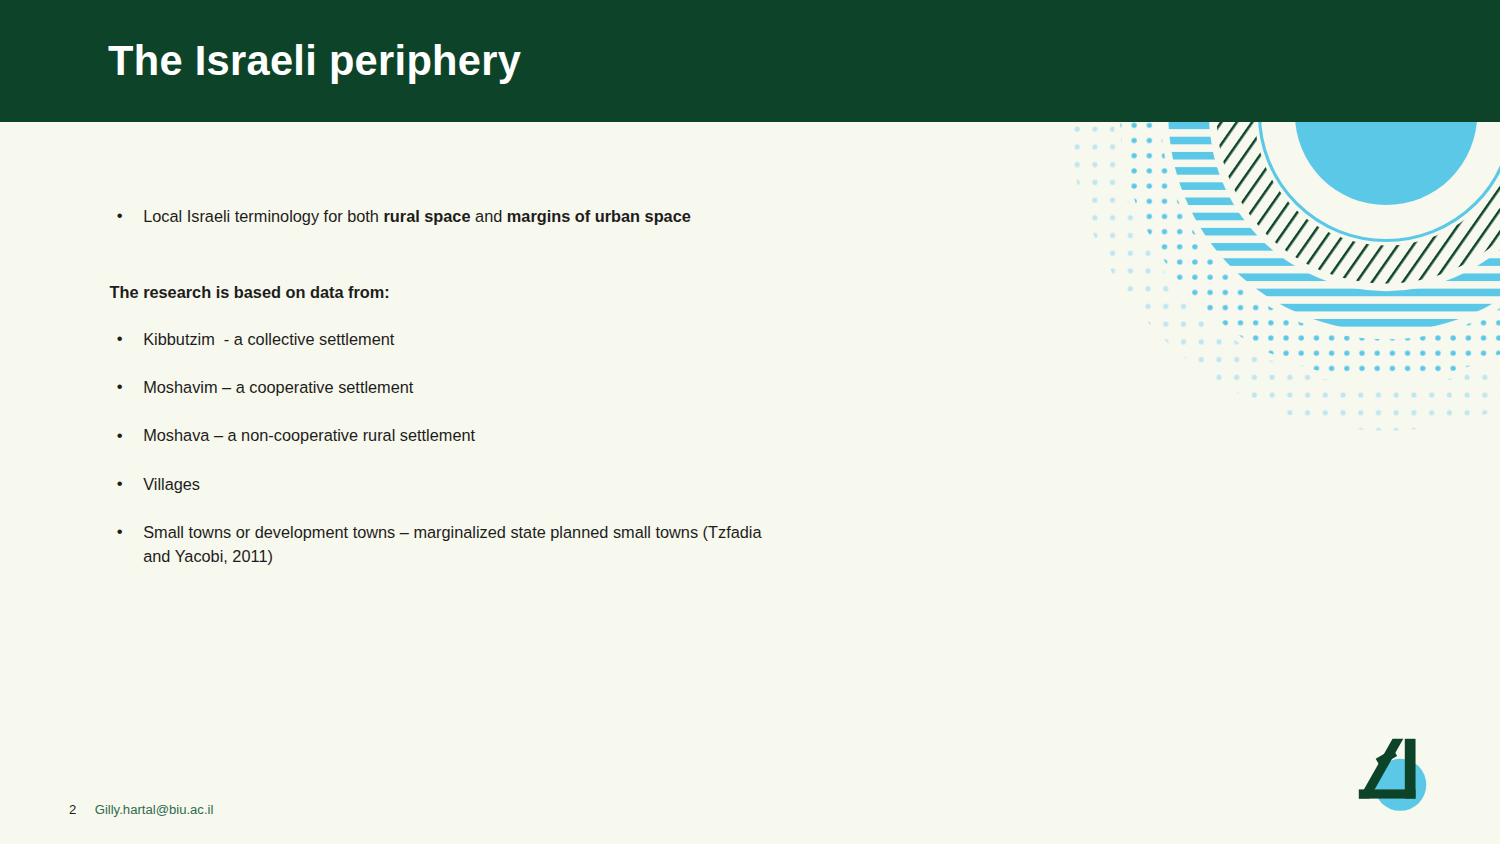The Israeli periphery
Local Israeli terminology for both rural space and margins of urban space
The research is based on data from:
Kibbutzim - a collective settlement
Moshavim – a cooperative settlement
Moshava – a non-cooperative rural settlement
Villages
Small towns or development towns – marginalized state planned small towns (Tzfadia and Yacobi, 2011)
2 Gilly.hartal@biu.ac.il